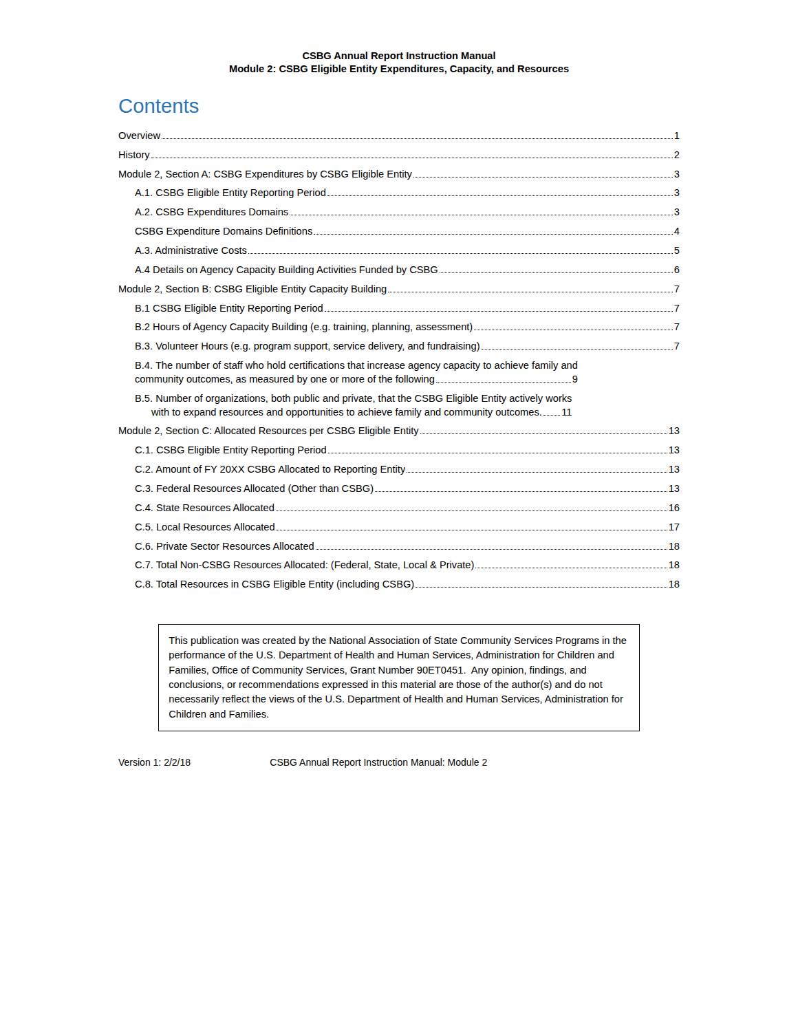CSBG Annual Report Instruction Manual
Module 2: CSBG Eligible Entity Expenditures, Capacity, and Resources
Contents
Overview 1
History 2
Module 2, Section A: CSBG Expenditures by CSBG Eligible Entity 3
A.1. CSBG Eligible Entity Reporting Period 3
A.2. CSBG Expenditures Domains 3
CSBG Expenditure Domains Definitions 4
A.3. Administrative Costs 5
A.4 Details on Agency Capacity Building Activities Funded by CSBG 6
Module 2, Section B: CSBG Eligible Entity Capacity Building 7
B.1 CSBG Eligible Entity Reporting Period 7
B.2 Hours of Agency Capacity Building (e.g. training, planning, assessment) 7
B.3. Volunteer Hours (e.g. program support, service delivery, and fundraising) 7
B.4. The number of staff who hold certifications that increase agency capacity to achieve family and community outcomes, as measured by one or more of the following 9
B.5. Number of organizations, both public and private, that the CSBG Eligible Entity actively works with to expand resources and opportunities to achieve family and community outcomes. 11
Module 2, Section C: Allocated Resources per CSBG Eligible Entity 13
C.1. CSBG Eligible Entity Reporting Period 13
C.2. Amount of FY 20XX CSBG Allocated to Reporting Entity 13
C.3. Federal Resources Allocated (Other than CSBG) 13
C.4. State Resources Allocated 16
C.5. Local Resources Allocated 17
C.6. Private Sector Resources Allocated 18
C.7. Total Non-CSBG Resources Allocated: (Federal, State, Local & Private) 18
C.8. Total Resources in CSBG Eligible Entity (including CSBG) 18
This publication was created by the National Association of State Community Services Programs in the performance of the U.S. Department of Health and Human Services, Administration for Children and Families, Office of Community Services, Grant Number 90ET0451. Any opinion, findings, and conclusions, or recommendations expressed in this material are those of the author(s) and do not necessarily reflect the views of the U.S. Department of Health and Human Services, Administration for Children and Families.
Version 1: 2/2/18 CSBG Annual Report Instruction Manual: Module 2